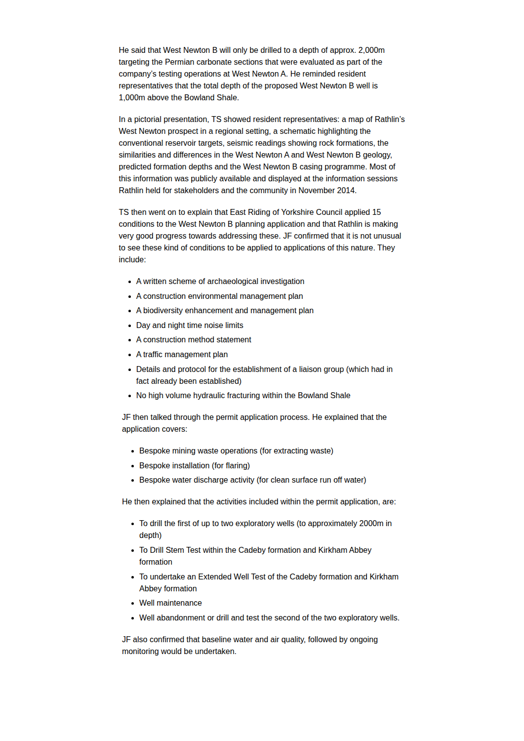He said that West Newton B will only be drilled to a depth of approx. 2,000m targeting the Permian carbonate sections that were evaluated as part of the company’s testing operations at West Newton A. He reminded resident representatives that the total depth of the proposed West Newton B well is 1,000m above the Bowland Shale.
In a pictorial presentation, TS showed resident representatives: a map of Rathlin’s West Newton prospect in a regional setting, a schematic highlighting the conventional reservoir targets, seismic readings showing rock formations, the similarities and differences in the West Newton A and West Newton B geology, predicted formation depths and the West Newton B casing programme. Most of this information was publicly available and displayed at the information sessions Rathlin held for stakeholders and the community in November 2014.
TS then went on to explain that East Riding of Yorkshire Council applied 15 conditions to the West Newton B planning application and that Rathlin is making very good progress towards addressing these. JF confirmed that it is not unusual to see these kind of conditions to be applied to applications of this nature. They include:
A written scheme of archaeological investigation
A construction environmental management plan
A biodiversity enhancement and management plan
Day and night time noise limits
A construction method statement
A traffic management plan
Details and protocol for the establishment of a liaison group (which had in fact already been established)
No high volume hydraulic fracturing within the Bowland Shale
JF then talked through the permit application process. He explained that the application covers:
Bespoke mining waste operations (for extracting waste)
Bespoke installation (for flaring)
Bespoke water discharge activity (for clean surface run off water)
He then explained that the activities included within the permit application, are:
To drill the first of up to two exploratory wells (to approximately 2000m in depth)
To Drill Stem Test within the Cadeby formation and Kirkham Abbey formation
To undertake an Extended Well Test of the Cadeby formation and Kirkham Abbey formation
Well maintenance
Well abandonment or drill and test the second of the two exploratory wells.
JF also confirmed that baseline water and air quality, followed by ongoing monitoring would be undertaken.